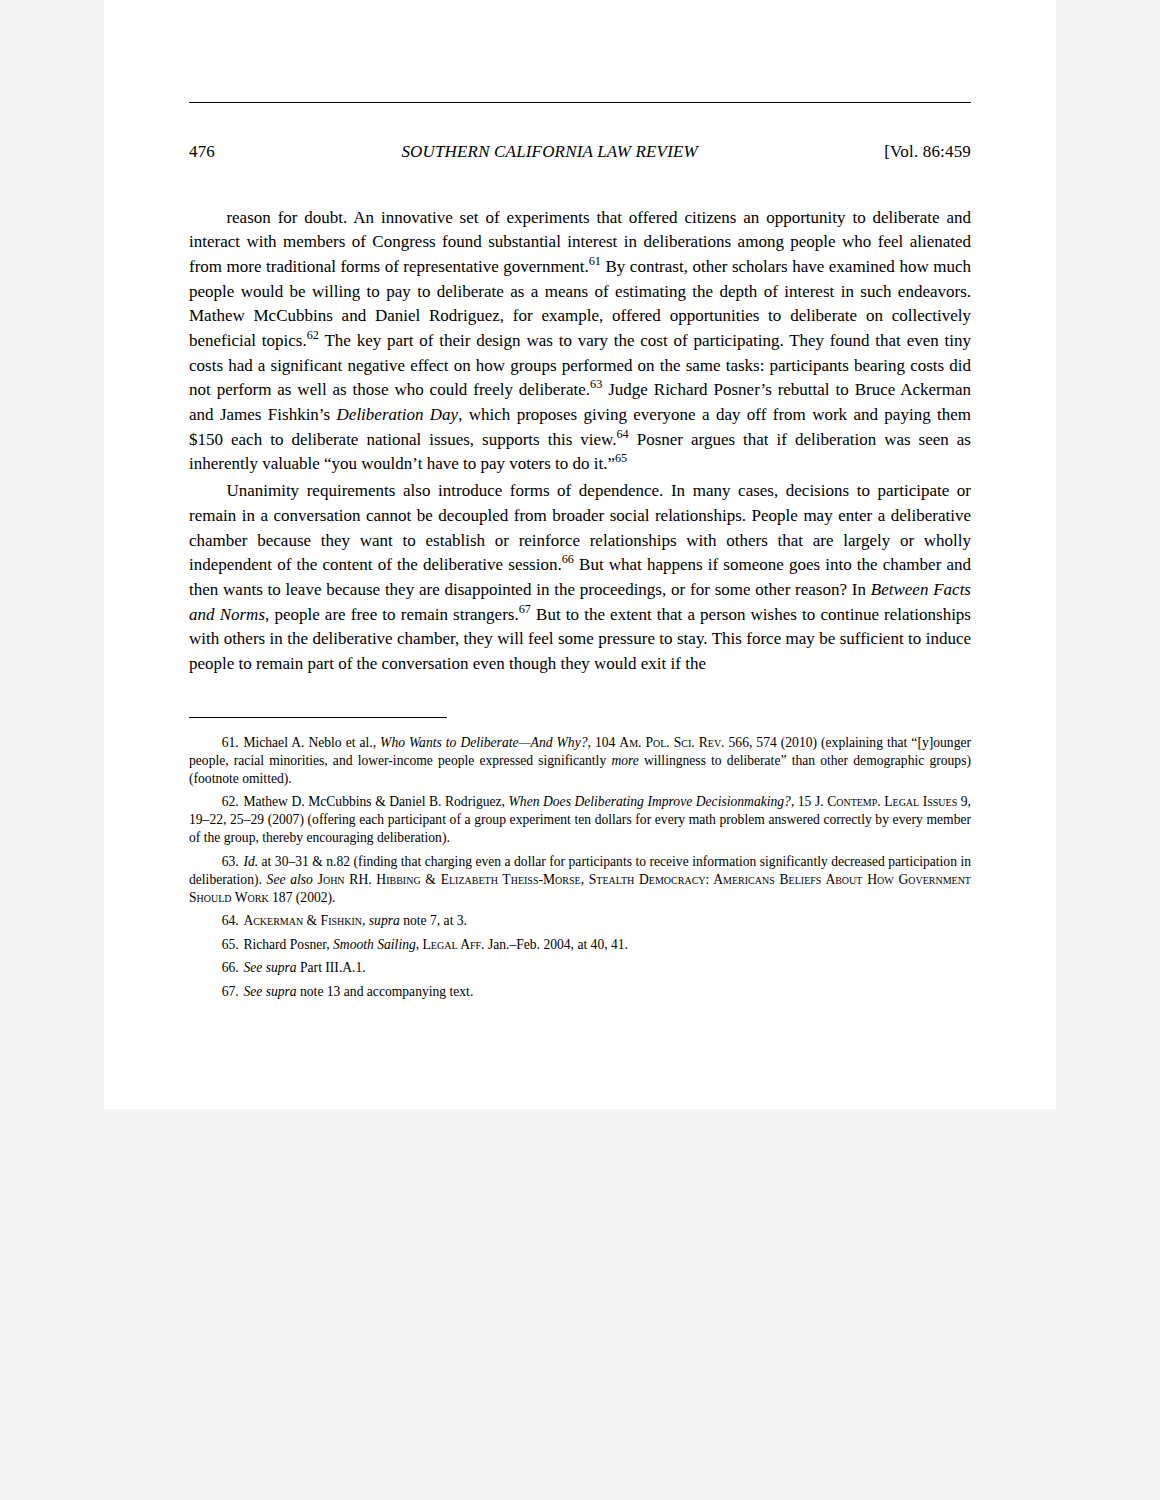476 SOUTHERN CALIFORNIA LAW REVIEW [Vol. 86:459
reason for doubt. An innovative set of experiments that offered citizens an opportunity to deliberate and interact with members of Congress found substantial interest in deliberations among people who feel alienated from more traditional forms of representative government.61 By contrast, other scholars have examined how much people would be willing to pay to deliberate as a means of estimating the depth of interest in such endeavors. Mathew McCubbins and Daniel Rodriguez, for example, offered opportunities to deliberate on collectively beneficial topics.62 The key part of their design was to vary the cost of participating. They found that even tiny costs had a significant negative effect on how groups performed on the same tasks: participants bearing costs did not perform as well as those who could freely deliberate.63 Judge Richard Posner’s rebuttal to Bruce Ackerman and James Fishkin’s Deliberation Day, which proposes giving everyone a day off from work and paying them $150 each to deliberate national issues, supports this view.64 Posner argues that if deliberation was seen as inherently valuable “you wouldn’t have to pay voters to do it.”65
Unanimity requirements also introduce forms of dependence. In many cases, decisions to participate or remain in a conversation cannot be decoupled from broader social relationships. People may enter a deliberative chamber because they want to establish or reinforce relationships with others that are largely or wholly independent of the content of the deliberative session.66 But what happens if someone goes into the chamber and then wants to leave because they are disappointed in the proceedings, or for some other reason? In Between Facts and Norms, people are free to remain strangers.67 But to the extent that a person wishes to continue relationships with others in the deliberative chamber, they will feel some pressure to stay. This force may be sufficient to induce people to remain part of the conversation even though they would exit if the
61. Michael A. Neblo et al., Who Wants to Deliberate—And Why?, 104 Am. Pol. Sci. Rev. 566, 574 (2010) (explaining that “[y]ounger people, racial minorities, and lower-income people expressed significantly more willingness to deliberate” than other demographic groups) (footnote omitted).
62. Mathew D. McCubbins & Daniel B. Rodriguez, When Does Deliberating Improve Decisionmaking?, 15 J. Contemp. Legal Issues 9, 19–22, 25–29 (2007) (offering each participant of a group experiment ten dollars for every math problem answered correctly by every member of the group, thereby encouraging deliberation).
63. Id. at 30–31 & n.82 (finding that charging even a dollar for participants to receive information significantly decreased participation in deliberation). See also John RH. Hibbing & Elizabeth Theiss-Morse, Stealth Democracy: Americans Beliefs About How Government Should Work 187 (2002).
64. Ackerman & Fishkin, supra note 7, at 3.
65. Richard Posner, Smooth Sailing, Legal Aff. Jan.–Feb. 2004, at 40, 41.
66. See supra Part III.A.1.
67. See supra note 13 and accompanying text.